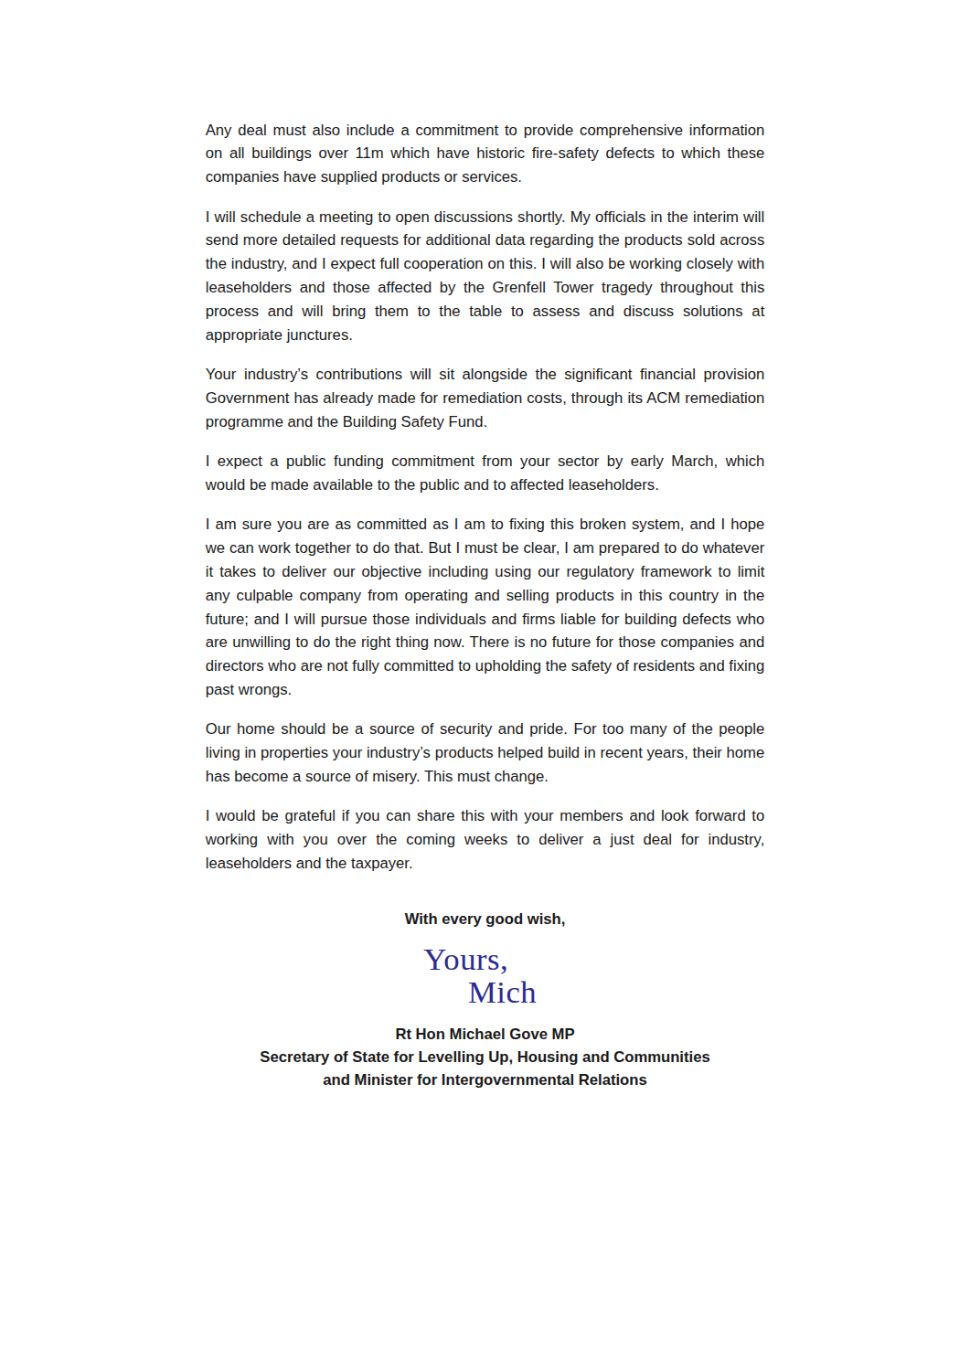Any deal must also include a commitment to provide comprehensive information on all buildings over 11m which have historic fire-safety defects to which these companies have supplied products or services.
I will schedule a meeting to open discussions shortly. My officials in the interim will send more detailed requests for additional data regarding the products sold across the industry, and I expect full cooperation on this. I will also be working closely with leaseholders and those affected by the Grenfell Tower tragedy throughout this process and will bring them to the table to assess and discuss solutions at appropriate junctures.
Your industry’s contributions will sit alongside the significant financial provision Government has already made for remediation costs, through its ACM remediation programme and the Building Safety Fund.
I expect a public funding commitment from your sector by early March, which would be made available to the public and to affected leaseholders.
I am sure you are as committed as I am to fixing this broken system, and I hope we can work together to do that. But I must be clear, I am prepared to do whatever it takes to deliver our objective including using our regulatory framework to limit any culpable company from operating and selling products in this country in the future; and I will pursue those individuals and firms liable for building defects who are unwilling to do the right thing now. There is no future for those companies and directors who are not fully committed to upholding the safety of residents and fixing past wrongs.
Our home should be a source of security and pride. For too many of the people living in properties your industry’s products helped build in recent years, their home has become a source of misery. This must change.
I would be grateful if you can share this with your members and look forward to working with you over the coming weeks to deliver a just deal for industry, leaseholders and the taxpayer.
With every good wish,
Yours, Mich
Rt Hon Michael Gove MP
Secretary of State for Levelling Up, Housing and Communities
and Minister for Intergovernmental Relations